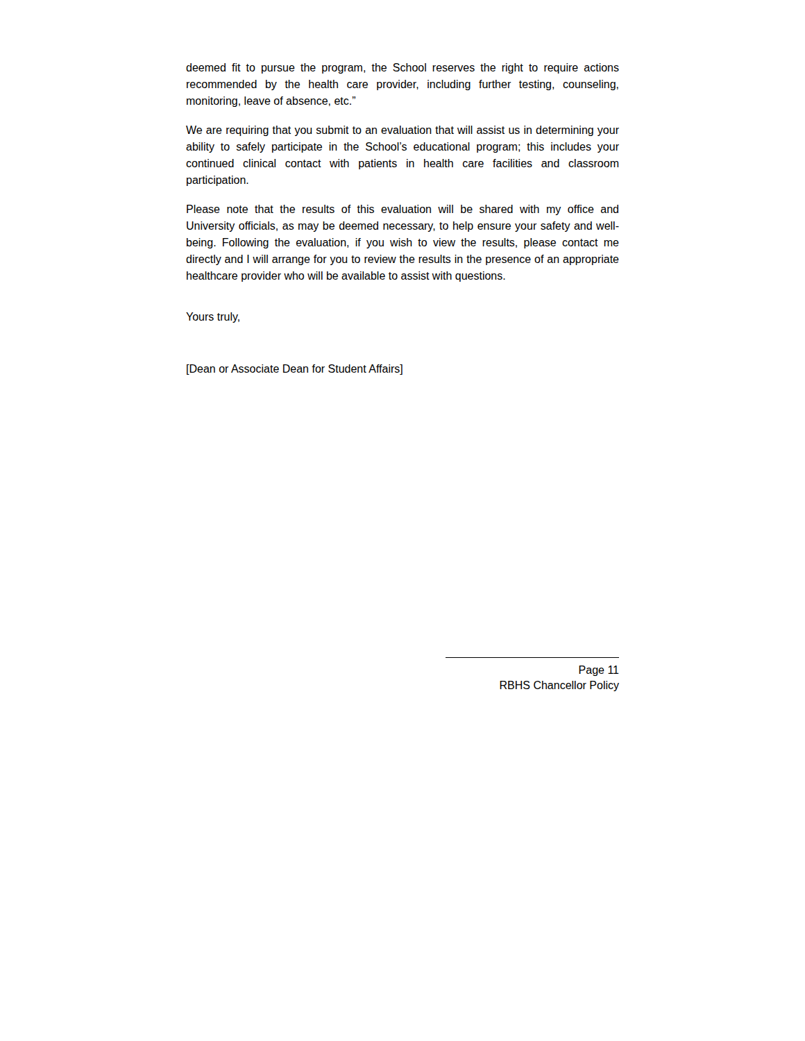deemed fit to pursue the program, the School reserves the right to require actions recommended by the health care provider, including further testing, counseling, monitoring, leave of absence, etc.”
We are requiring that you submit to an evaluation that will assist us in determining your ability to safely participate in the School’s educational program; this includes your continued clinical contact with patients in health care facilities and classroom participation.
Please note that the results of this evaluation will be shared with my office and University officials, as may be deemed necessary, to help ensure your safety and well-being. Following the evaluation, if you wish to view the results, please contact me directly and I will arrange for you to review the results in the presence of an appropriate healthcare provider who will be available to assist with questions.
Yours truly,
[Dean or Associate Dean for Student Affairs]
Page 11
RBHS Chancellor Policy